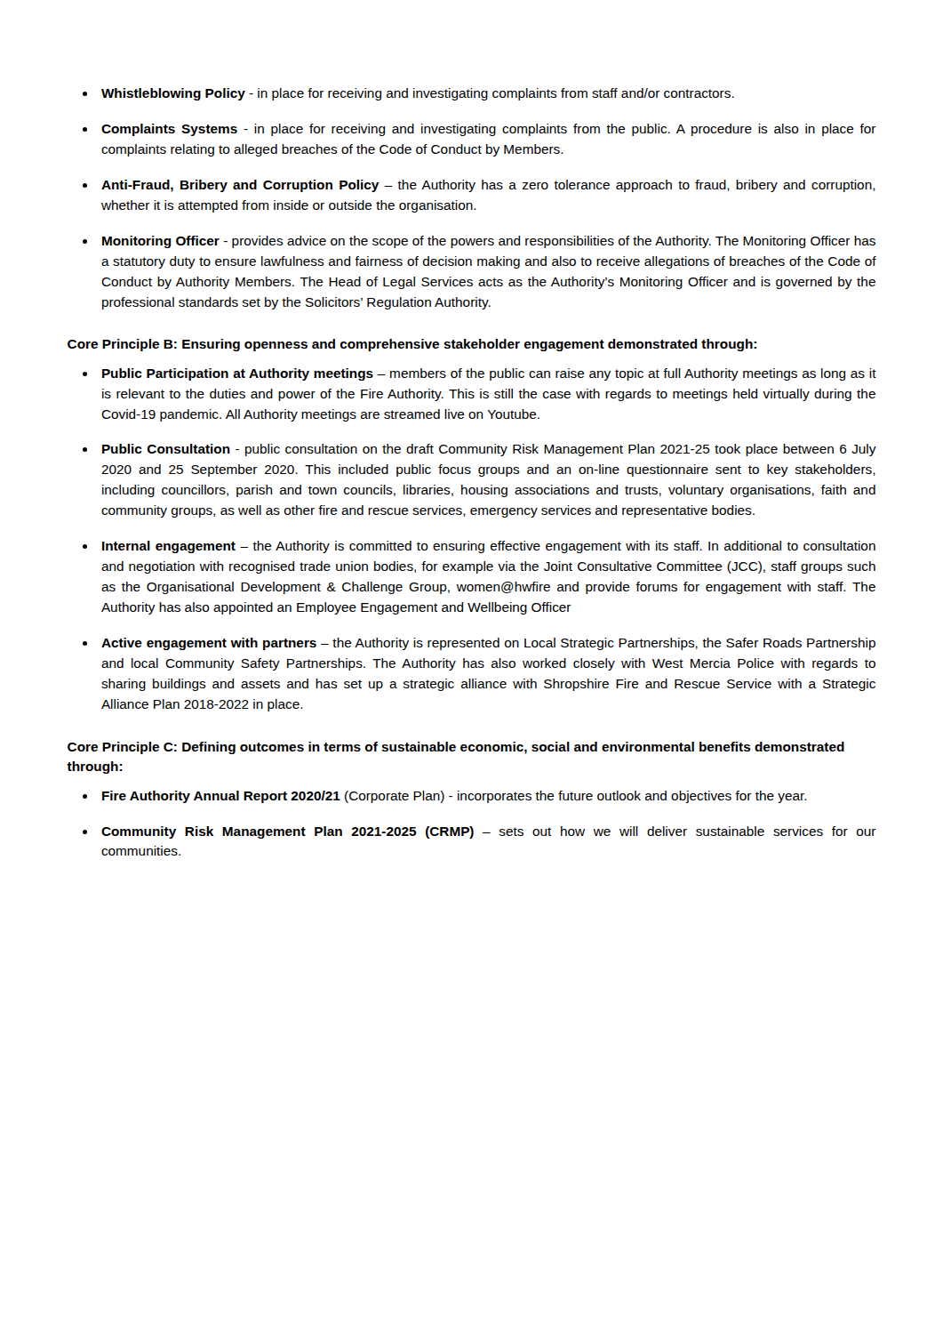Whistleblowing Policy - in place for receiving and investigating complaints from staff and/or contractors.
Complaints Systems - in place for receiving and investigating complaints from the public. A procedure is also in place for complaints relating to alleged breaches of the Code of Conduct by Members.
Anti-Fraud, Bribery and Corruption Policy – the Authority has a zero tolerance approach to fraud, bribery and corruption, whether it is attempted from inside or outside the organisation.
Monitoring Officer - provides advice on the scope of the powers and responsibilities of the Authority. The Monitoring Officer has a statutory duty to ensure lawfulness and fairness of decision making and also to receive allegations of breaches of the Code of Conduct by Authority Members. The Head of Legal Services acts as the Authority’s Monitoring Officer and is governed by the professional standards set by the Solicitors’ Regulation Authority.
Core Principle B: Ensuring openness and comprehensive stakeholder engagement demonstrated through:
Public Participation at Authority meetings – members of the public can raise any topic at full Authority meetings as long as it is relevant to the duties and power of the Fire Authority. This is still the case with regards to meetings held virtually during the Covid-19 pandemic. All Authority meetings are streamed live on Youtube.
Public Consultation - public consultation on the draft Community Risk Management Plan 2021-25 took place between 6 July 2020 and 25 September 2020. This included public focus groups and an on-line questionnaire sent to key stakeholders, including councillors, parish and town councils, libraries, housing associations and trusts, voluntary organisations, faith and community groups, as well as other fire and rescue services, emergency services and representative bodies.
Internal engagement – the Authority is committed to ensuring effective engagement with its staff. In additional to consultation and negotiation with recognised trade union bodies, for example via the Joint Consultative Committee (JCC), staff groups such as the Organisational Development & Challenge Group, women@hwfire and provide forums for engagement with staff. The Authority has also appointed an Employee Engagement and Wellbeing Officer
Active engagement with partners – the Authority is represented on Local Strategic Partnerships, the Safer Roads Partnership and local Community Safety Partnerships. The Authority has also worked closely with West Mercia Police with regards to sharing buildings and assets and has set up a strategic alliance with Shropshire Fire and Rescue Service with a Strategic Alliance Plan 2018-2022 in place.
Core Principle C: Defining outcomes in terms of sustainable economic, social and environmental benefits demonstrated through:
Fire Authority Annual Report 2020/21 (Corporate Plan) - incorporates the future outlook and objectives for the year.
Community Risk Management Plan 2021-2025 (CRMP) – sets out how we will deliver sustainable services for our communities.